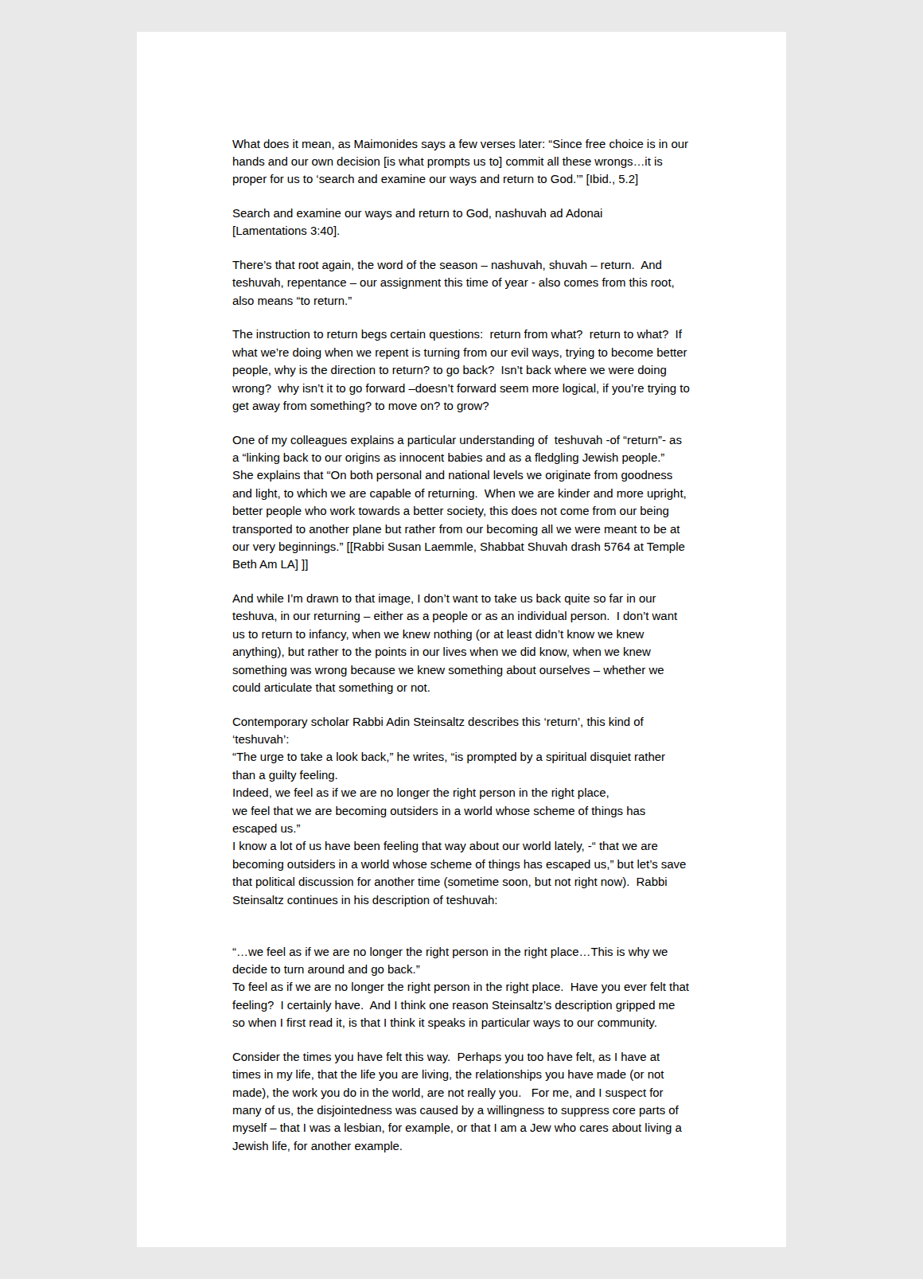What does it mean, as Maimonides says a few verses later: “Since free choice is in our hands and our own decision [is what prompts us to] commit all these wrongs…it is proper for us to ‘search and examine our ways and return to God.’” [Ibid., 5.2]
Search and examine our ways and return to God, nashuvah ad Adonai
[Lamentations 3:40].
There’s that root again, the word of the season – nashuvah, shuvah – return. And teshuvah, repentance – our assignment this time of year - also comes from this root, also means “to return.”
The instruction to return begs certain questions: return from what? return to what? If what we’re doing when we repent is turning from our evil ways, trying to become better people, why is the direction to return? to go back? Isn’t back where we were doing wrong? why isn’t it to go forward –doesn’t forward seem more logical, if you’re trying to get away from something? to move on? to grow?
One of my colleagues explains a particular understanding of teshuvah -of “return”- as a “linking back to our origins as innocent babies and as a fledgling Jewish people.” She explains that “On both personal and national levels we originate from goodness and light, to which we are capable of returning. When we are kinder and more upright, better people who work towards a better society, this does not come from our being transported to another plane but rather from our becoming all we were meant to be at our very beginnings.” [[Rabbi Susan Laemmle, Shabbat Shuvah drash 5764 at Temple Beth Am LA] ]]
And while I’m drawn to that image, I don’t want to take us back quite so far in our teshuva, in our returning – either as a people or as an individual person. I don’t want us to return to infancy, when we knew nothing (or at least didn’t know we knew anything), but rather to the points in our lives when we did know, when we knew something was wrong because we knew something about ourselves – whether we could articulate that something or not.
Contemporary scholar Rabbi Adin Steinsaltz describes this ‘return’, this kind of ‘teshuvah’:
“The urge to take a look back,” he writes, “is prompted by a spiritual disquiet rather than a guilty feeling.
Indeed, we feel as if we are no longer the right person in the right place,
we feel that we are becoming outsiders in a world whose scheme of things has escaped us.”
I know a lot of us have been feeling that way about our world lately, -“ that we are becoming outsiders in a world whose scheme of things has escaped us,” but let’s save that political discussion for another time (sometime soon, but not right now). Rabbi Steinsaltz continues in his description of teshuvah:
“…we feel as if we are no longer the right person in the right place…This is why we decide to turn around and go back.”
To feel as if we are no longer the right person in the right place. Have you ever felt that feeling? I certainly have. And I think one reason Steinsaltz’s description gripped me so when I first read it, is that I think it speaks in particular ways to our community.
Consider the times you have felt this way. Perhaps you too have felt, as I have at times in my life, that the life you are living, the relationships you have made (or not made), the work you do in the world, are not really you. For me, and I suspect for many of us, the disjointedness was caused by a willingness to suppress core parts of myself – that I was a lesbian, for example, or that I am a Jew who cares about living a Jewish life, for another example.